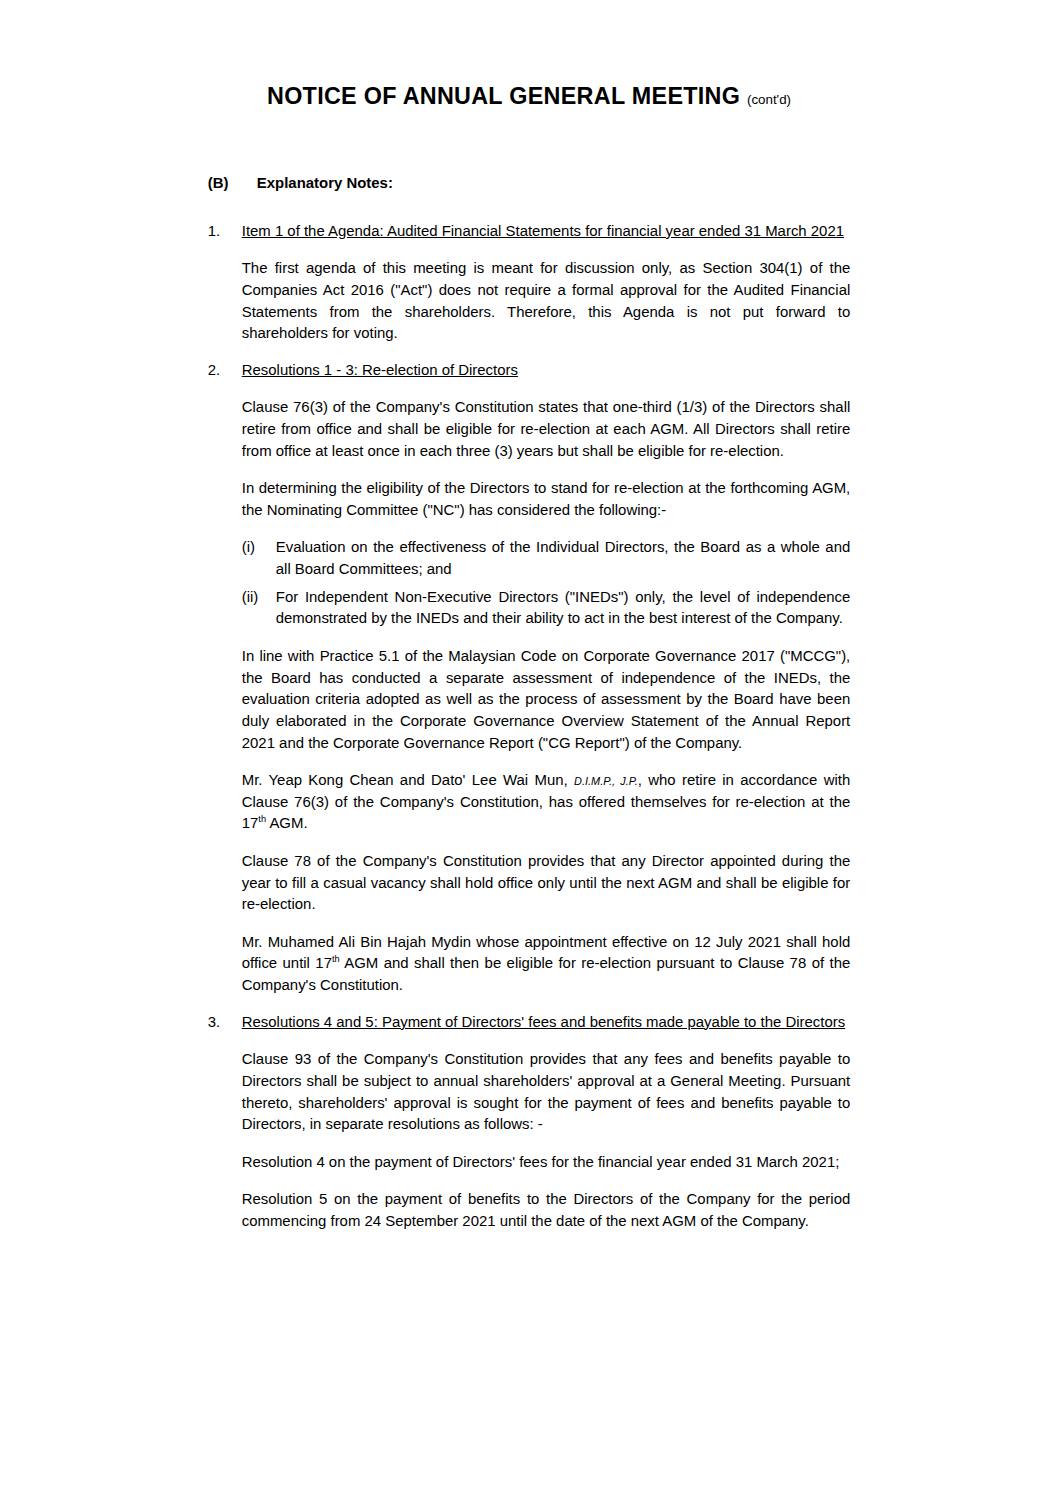NOTICE OF ANNUAL GENERAL MEETING (cont'd)
(B) Explanatory Notes:
1.
Item 1 of the Agenda: Audited Financial Statements for financial year ended 31 March 2021
The first agenda of this meeting is meant for discussion only, as Section 304(1) of the Companies Act 2016 ("Act") does not require a formal approval for the Audited Financial Statements from the shareholders. Therefore, this Agenda is not put forward to shareholders for voting.
2.
Resolutions 1 - 3: Re-election of Directors
Clause 76(3) of the Company's Constitution states that one-third (1/3) of the Directors shall retire from office and shall be eligible for re-election at each AGM. All Directors shall retire from office at least once in each three (3) years but shall be eligible for re-election.
In determining the eligibility of the Directors to stand for re-election at the forthcoming AGM, the Nominating Committee ("NC") has considered the following:-
(i) Evaluation on the effectiveness of the Individual Directors, the Board as a whole and all Board Committees; and
(ii) For Independent Non-Executive Directors ("INEDs") only, the level of independence demonstrated by the INEDs and their ability to act in the best interest of the Company.
In line with Practice 5.1 of the Malaysian Code on Corporate Governance 2017 ("MCCG"), the Board has conducted a separate assessment of independence of the INEDs, the evaluation criteria adopted as well as the process of assessment by the Board have been duly elaborated in the Corporate Governance Overview Statement of the Annual Report 2021 and the Corporate Governance Report ("CG Report") of the Company.
Mr. Yeap Kong Chean and Dato' Lee Wai Mun, D.I.M.P., J.P., who retire in accordance with Clause 76(3) of the Company's Constitution, has offered themselves for re-election at the 17th AGM.
Clause 78 of the Company's Constitution provides that any Director appointed during the year to fill a casual vacancy shall hold office only until the next AGM and shall be eligible for re-election.
Mr. Muhamed Ali Bin Hajah Mydin whose appointment effective on 12 July 2021 shall hold office until 17th AGM and shall then be eligible for re-election pursuant to Clause 78 of the Company's Constitution.
3.
Resolutions 4 and 5: Payment of Directors' fees and benefits made payable to the Directors
Clause 93 of the Company's Constitution provides that any fees and benefits payable to Directors shall be subject to annual shareholders' approval at a General Meeting. Pursuant thereto, shareholders' approval is sought for the payment of fees and benefits payable to Directors, in separate resolutions as follows: -
Resolution 4 on the payment of Directors' fees for the financial year ended 31 March 2021;
Resolution 5 on the payment of benefits to the Directors of the Company for the period commencing from 24 September 2021 until the date of the next AGM of the Company.